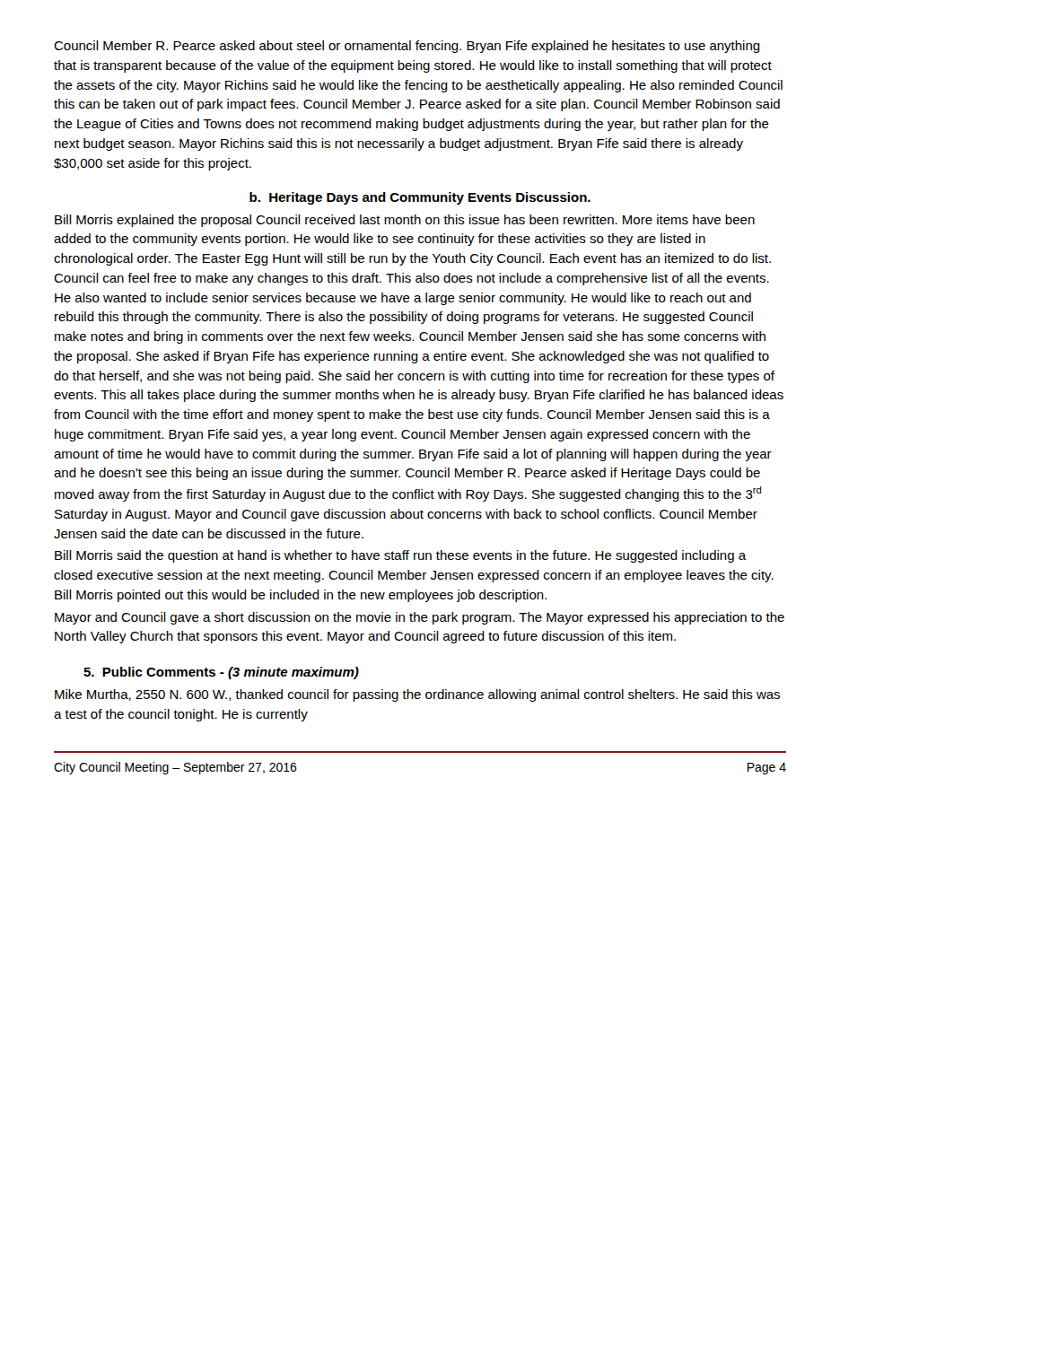Council Member R. Pearce asked about steel or ornamental fencing. Bryan Fife explained he hesitates to use anything that is transparent because of the value of the equipment being stored. He would like to install something that will protect the assets of the city. Mayor Richins said he would like the fencing to be aesthetically appealing. He also reminded Council this can be taken out of park impact fees. Council Member J. Pearce asked for a site plan. Council Member Robinson said the League of Cities and Towns does not recommend making budget adjustments during the year, but rather plan for the next budget season. Mayor Richins said this is not necessarily a budget adjustment. Bryan Fife said there is already $30,000 set aside for this project.
b. Heritage Days and Community Events Discussion.
Bill Morris explained the proposal Council received last month on this issue has been rewritten. More items have been added to the community events portion. He would like to see continuity for these activities so they are listed in chronological order. The Easter Egg Hunt will still be run by the Youth City Council. Each event has an itemized to do list. Council can feel free to make any changes to this draft. This also does not include a comprehensive list of all the events. He also wanted to include senior services because we have a large senior community. He would like to reach out and rebuild this through the community. There is also the possibility of doing programs for veterans. He suggested Council make notes and bring in comments over the next few weeks. Council Member Jensen said she has some concerns with the proposal. She asked if Bryan Fife has experience running a entire event. She acknowledged she was not qualified to do that herself, and she was not being paid. She said her concern is with cutting into time for recreation for these types of events. This all takes place during the summer months when he is already busy. Bryan Fife clarified he has balanced ideas from Council with the time effort and money spent to make the best use city funds. Council Member Jensen said this is a huge commitment. Bryan Fife said yes, a year long event. Council Member Jensen again expressed concern with the amount of time he would have to commit during the summer. Bryan Fife said a lot of planning will happen during the year and he doesn't see this being an issue during the summer. Council Member R. Pearce asked if Heritage Days could be moved away from the first Saturday in August due to the conflict with Roy Days. She suggested changing this to the 3rd Saturday in August. Mayor and Council gave discussion about concerns with back to school conflicts. Council Member Jensen said the date can be discussed in the future.
Bill Morris said the question at hand is whether to have staff run these events in the future. He suggested including a closed executive session at the next meeting. Council Member Jensen expressed concern if an employee leaves the city. Bill Morris pointed out this would be included in the new employees job description.
Mayor and Council gave a short discussion on the movie in the park program. The Mayor expressed his appreciation to the North Valley Church that sponsors this event. Mayor and Council agreed to future discussion of this item.
5. Public Comments - (3 minute maximum)
Mike Murtha, 2550 N. 600 W., thanked council for passing the ordinance allowing animal control shelters. He said this was a test of the council tonight. He is currently
City Council Meeting – September 27, 2016 Page 4